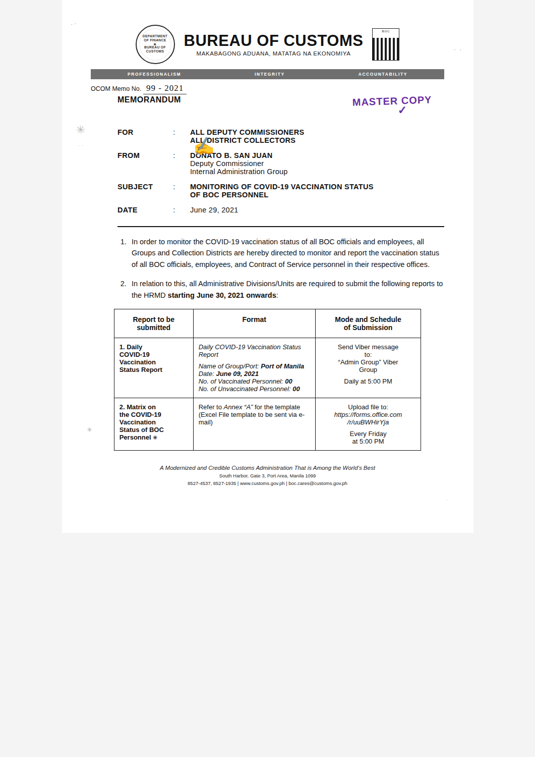· ·
· ·
✳
· ·
✳
·
DEPARTMENT
OF FINANCE
★
BUREAU OF
CUSTOMS
BUREAU OF CUSTOMS
MAKABAGONG ADUANA, MATATAG NA EKONOMIYA
PROFESSIONALISM INTEGRITY ACCOUNTABILITY
OCOM Memo No. 99 - 2021
MEMORANDUM
MASTER COPY ✓
| FOR | : | ALL DEPUTY COMMISSIONERS ALL DISTRICT COLLECTORS |
| FROM | : | ✍ DONATO B. SAN JUAN Deputy Commissioner Internal Administration Group |
| SUBJECT | : | MONITORING OF COVID-19 VACCINATION STATUS OF BOC PERSONNEL |
| DATE | : | June 29, 2021 |
In order to monitor the COVID-19 vaccination status of all BOC officials and employees, all Groups and Collection Districts are hereby directed to monitor and report the vaccination status of all BOC officials, employees, and Contract of Service personnel in their respective offices.
In relation to this, all Administrative Divisions/Units are required to submit the following reports to the HRMD starting June 30, 2021 onwards:
| Report to be submitted | Format | Mode and Schedule of Submission |
| --- | --- | --- |
| 1. Daily COVID-19 Vaccination Status Report | Daily COVID-19 Vaccination Status Report Name of Group/Port: Port of Manila Date: June 09, 2021 No. of Vaccinated Personnel: 00 No. of Unvaccinated Personnel: 00 | Send Viber message to: “Admin Group” Viber Group Daily at 5:00 PM |
| 2. Matrix on the COVID-19 Vaccination Status of BOC Personnel ✳ | Refer to Annex “A” for the template (Excel File template to be sent via e- mail) | Upload file to: https://forms.office.com /r/uuBWHirYja Every Friday at 5:00 PM |
A Modernized and Credible Customs Administration That is Among the World’s Best
South Harbor, Gate 3, Port Area, Manila 1099
8527-4537, 8527-1935 | www.customs.gov.ph | boc.cares@customs.gov.ph